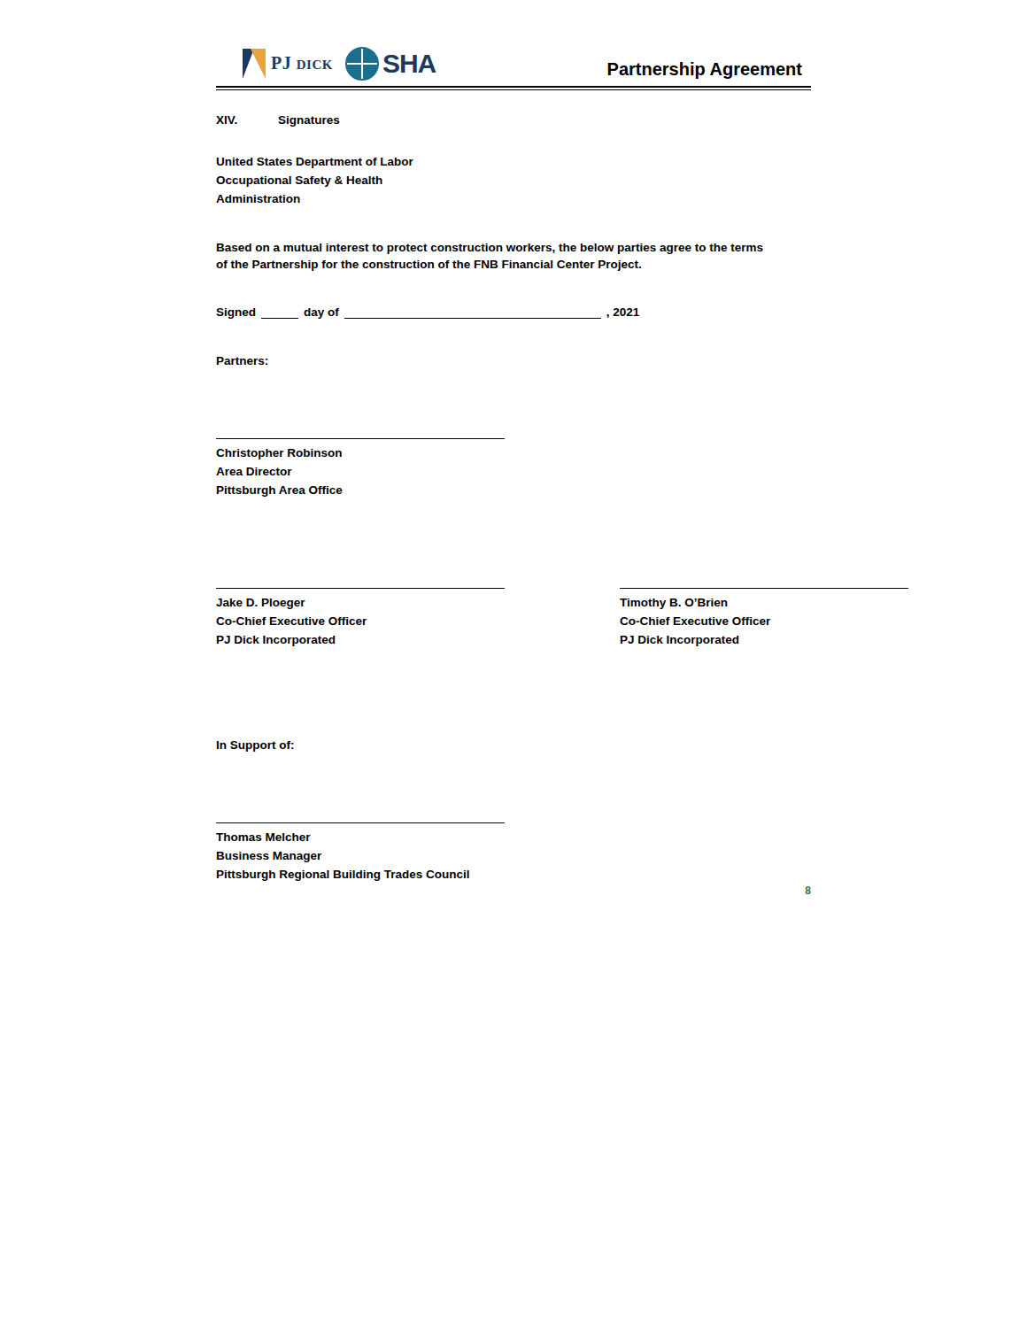PJ DICK
SHA
Partnership Agreement
XIV. Signatures
United States Department of Labor
Occupational Safety & Health
Administration
Based on a mutual interest to protect construction workers, the below parties agree to the terms of the Partnership for the construction of the FNB Financial Center Project.
Signed day of , 2021
Partners:
Christopher Robinson
Area Director
Pittsburgh Area Office
Jake D. Ploeger
Co-Chief Executive Officer
PJ Dick Incorporated
Timothy B. O’Brien
Co-Chief Executive Officer
PJ Dick Incorporated
In Support of:
Thomas Melcher
Business Manager
Pittsburgh Regional Building Trades Council
8